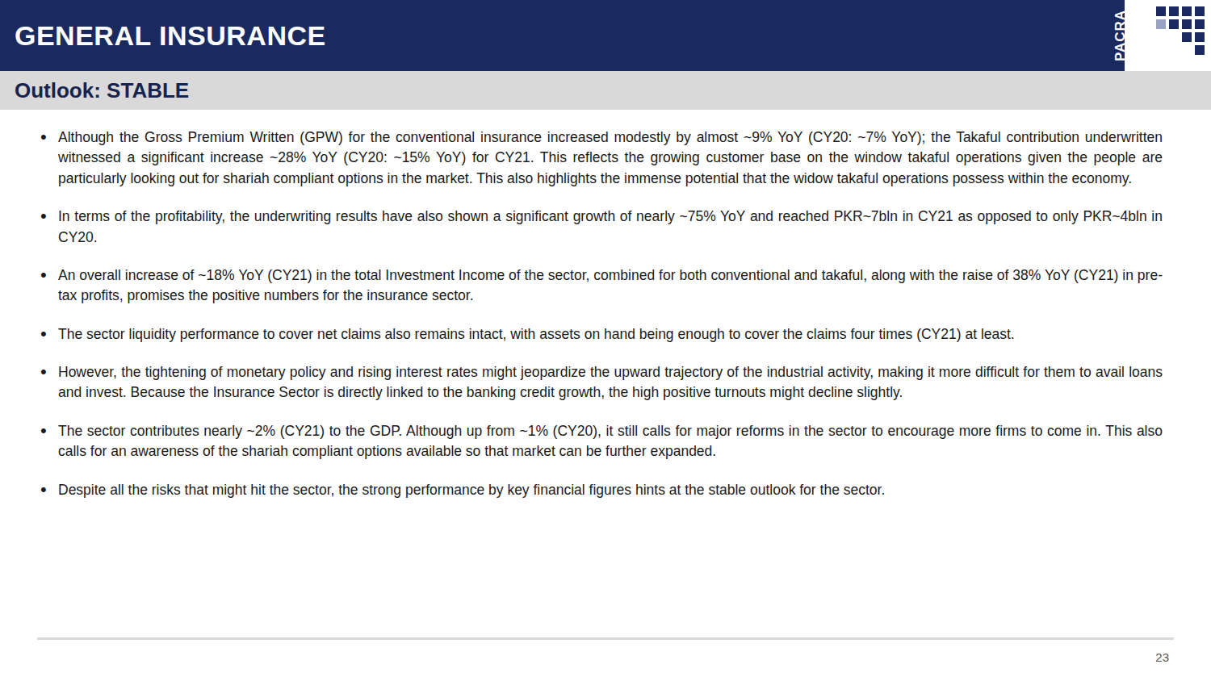GENERAL INSURANCE
PACRA
Outlook: STABLE
Although the Gross Premium Written (GPW) for the conventional insurance increased modestly by almost ~9% YoY (CY20: ~7% YoY); the Takaful contribution underwritten witnessed a significant increase ~28% YoY (CY20: ~15% YoY) for CY21. This reflects the growing customer base on the window takaful operations given the people are particularly looking out for shariah compliant options in the market. This also highlights the immense potential that the widow takaful operations possess within the economy.
In terms of the profitability, the underwriting results have also shown a significant growth of nearly ~75% YoY and reached PKR~7bln in CY21 as opposed to only PKR~4bln in CY20.
An overall increase of ~18% YoY (CY21) in the total Investment Income of the sector, combined for both conventional and takaful, along with the raise of 38% YoY (CY21) in pre-tax profits, promises the positive numbers for the insurance sector.
The sector liquidity performance to cover net claims also remains intact, with assets on hand being enough to cover the claims four times (CY21) at least.
However, the tightening of monetary policy and rising interest rates might jeopardize the upward trajectory of the industrial activity, making it more difficult for them to avail loans and invest. Because the Insurance Sector is directly linked to the banking credit growth, the high positive turnouts might decline slightly.
The sector contributes nearly ~2% (CY21) to the GDP. Although up from ~1% (CY20), it still calls for major reforms in the sector to encourage more firms to come in. This also calls for an awareness of the shariah compliant options available so that market can be further expanded.
Despite all the risks that might hit the sector, the strong performance by key financial figures hints at the stable outlook for the sector.
23